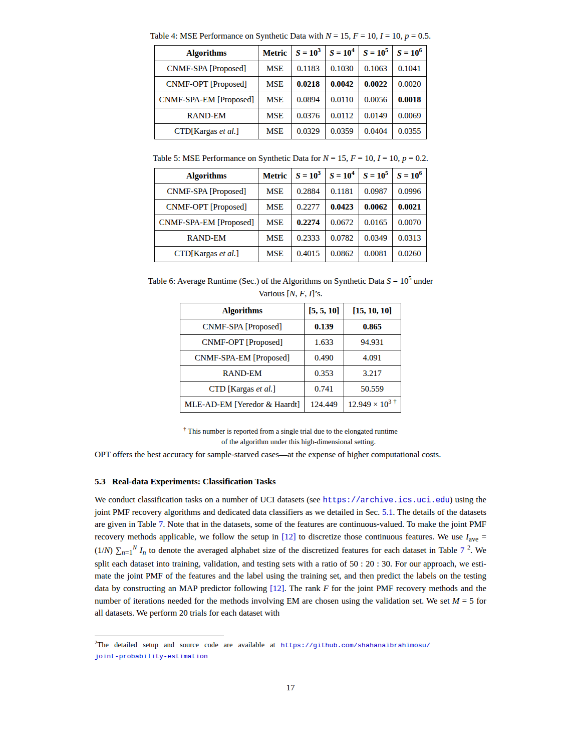Table 4: MSE Performance on Synthetic Data with N = 15, F = 10, I = 10, p = 0.5.
| Algorithms | Metric | S = 10 3 | S = 10 4 | S = 10 5 | S = 10 6 |
| --- | --- | --- | --- | --- | --- |
| CNMF-SPA [Proposed] | MSE | 0.1183 | 0.1030 | 0.1063 | 0.1041 |
| CNMF-OPT [Proposed] | MSE | 0.0218 | 0.0042 | 0.0022 | 0.0020 |
| CNMF-SPA-EM [Proposed] | MSE | 0.0894 | 0.0110 | 0.0056 | 0.0018 |
| RAND-EM | MSE | 0.0376 | 0.0112 | 0.0149 | 0.0069 |
| CTD[Kargas et al. ] | MSE | 0.0329 | 0.0359 | 0.0404 | 0.0355 |
Table 5: MSE Performance on Synthetic Data for N = 15, F = 10, I = 10, p = 0.2.
| Algorithms | Metric | S = 10 3 | S = 10 4 | S = 10 5 | S = 10 6 |
| --- | --- | --- | --- | --- | --- |
| CNMF-SPA [Proposed] | MSE | 0.2884 | 0.1181 | 0.0987 | 0.0996 |
| CNMF-OPT [Proposed] | MSE | 0.2277 | 0.0423 | 0.0062 | 0.0021 |
| CNMF-SPA-EM [Proposed] | MSE | 0.2274 | 0.0672 | 0.0165 | 0.0070 |
| RAND-EM | MSE | 0.2333 | 0.0782 | 0.0349 | 0.0313 |
| CTD[Kargas et al. ] | MSE | 0.4015 | 0.0862 | 0.0081 | 0.0260 |
Table 6: Average Runtime (Sec.) of the Algorithms on Synthetic Data S = 105 under Various [N, F, I]’s.
| Algorithms | [5, 5, 10] | [15, 10, 10] |
| --- | --- | --- |
| CNMF-SPA [Proposed] | 0.139 | 0.865 |
| CNMF-OPT [Proposed] | 1.633 | 94.931 |
| CNMF-SPA-EM [Proposed] | 0.490 | 4.091 |
| RAND-EM | 0.353 | 3.217 |
| CTD [Kargas et al. ] | 0.741 | 50.559 |
| MLE-AD-EM [Yeredor & Haardt] | 124.449 | 12.949 × 10 3 † |
† This number is reported from a single trial due to the elongated runtime of the algorithm under this high-dimensional setting.
OPT offers the best accuracy for sample-starved cases—at the expense of higher computational costs.
5.3 Real-data Experiments: Classification Tasks
We conduct classification tasks on a number of UCI datasets (see https://archive.ics.uci.edu) using the joint PMF recovery algorithms and dedicated data classifiers as we detailed in Sec. 5.1. The details of the datasets are given in Table 7. Note that in the datasets, some of the features are continuous-valued. To make the joint PMF recovery methods applicable, we follow the setup in [12] to discretize those continuous features. We use Iave = (1/N) ∑n=1N In to denote the averaged alphabet size of the discretized features for each dataset in Table 7 2. We split each dataset into training, validation, and testing sets with a ratio of 50 : 20 : 30. For our approach, we estimate the joint PMF of the features and the label using the training set, and then predict the labels on the testing data by constructing an MAP predictor following [12]. The rank F for the joint PMF recovery methods and the number of iterations needed for the methods involving EM are chosen using the validation set. We set M = 5 for all datasets. We perform 20 trials for each dataset with
2The detailed setup and source code are available at https://github.com/shahanaibrahimosu/
joint-probability-estimation
17